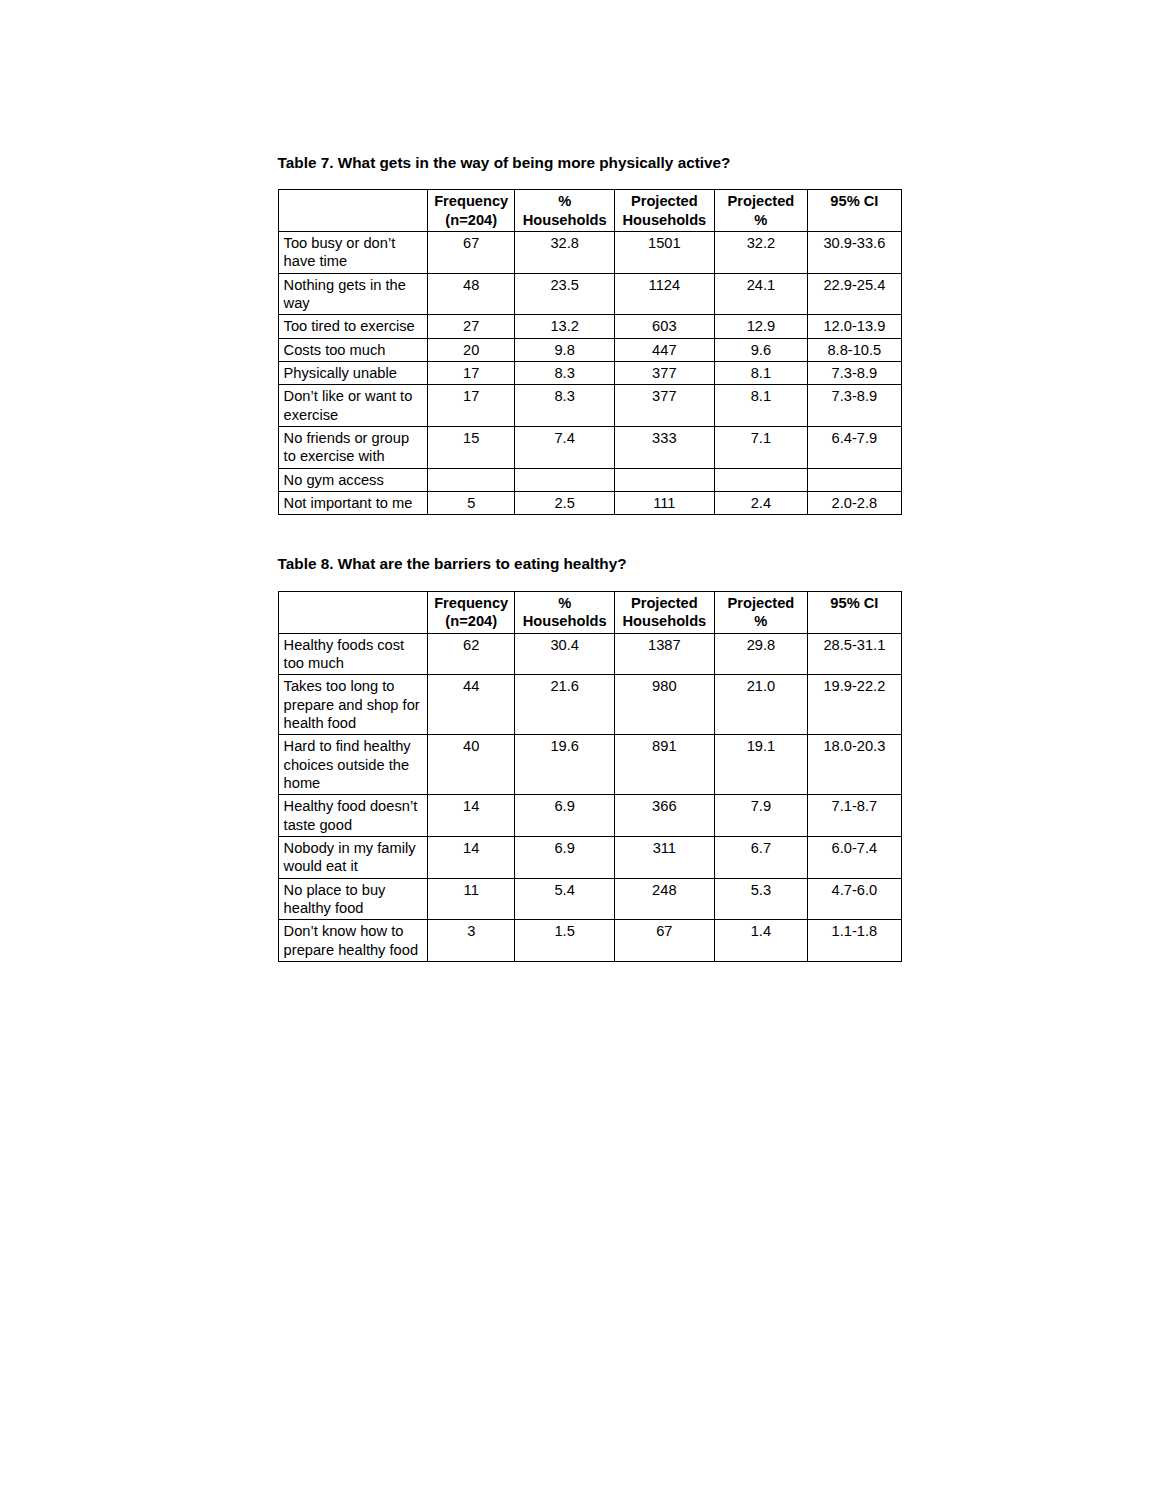Table 7. What gets in the way of being more physically active?
| | Frequency (n=204) | % Households | Projected Households | Projected % | 95% CI |
| --- | --- | --- | --- | --- | --- |
| Too busy or don’t have time | 67 | 32.8 | 1501 | 32.2 | 30.9-33.6 |
| Nothing gets in the way | 48 | 23.5 | 1124 | 24.1 | 22.9-25.4 |
| Too tired to exercise | 27 | 13.2 | 603 | 12.9 | 12.0-13.9 |
| Costs too much | 20 | 9.8 | 447 | 9.6 | 8.8-10.5 |
| Physically unable | 17 | 8.3 | 377 | 8.1 | 7.3-8.9 |
| Don’t like or want to exercise | 17 | 8.3 | 377 | 8.1 | 7.3-8.9 |
| No friends or group to exercise with | 15 | 7.4 | 333 | 7.1 | 6.4-7.9 |
| No gym access | | | | | |
| Not important to me | 5 | 2.5 | 111 | 2.4 | 2.0-2.8 |
Table 8. What are the barriers to eating healthy?
| | Frequency (n=204) | % Households | Projected Households | Projected % | 95% CI |
| --- | --- | --- | --- | --- | --- |
| Healthy foods cost too much | 62 | 30.4 | 1387 | 29.8 | 28.5-31.1 |
| Takes too long to prepare and shop for health food | 44 | 21.6 | 980 | 21.0 | 19.9-22.2 |
| Hard to find healthy choices outside the home | 40 | 19.6 | 891 | 19.1 | 18.0-20.3 |
| Healthy food doesn’t taste good | 14 | 6.9 | 366 | 7.9 | 7.1-8.7 |
| Nobody in my family would eat it | 14 | 6.9 | 311 | 6.7 | 6.0-7.4 |
| No place to buy healthy food | 11 | 5.4 | 248 | 5.3 | 4.7-6.0 |
| Don’t know how to prepare healthy food | 3 | 1.5 | 67 | 1.4 | 1.1-1.8 |